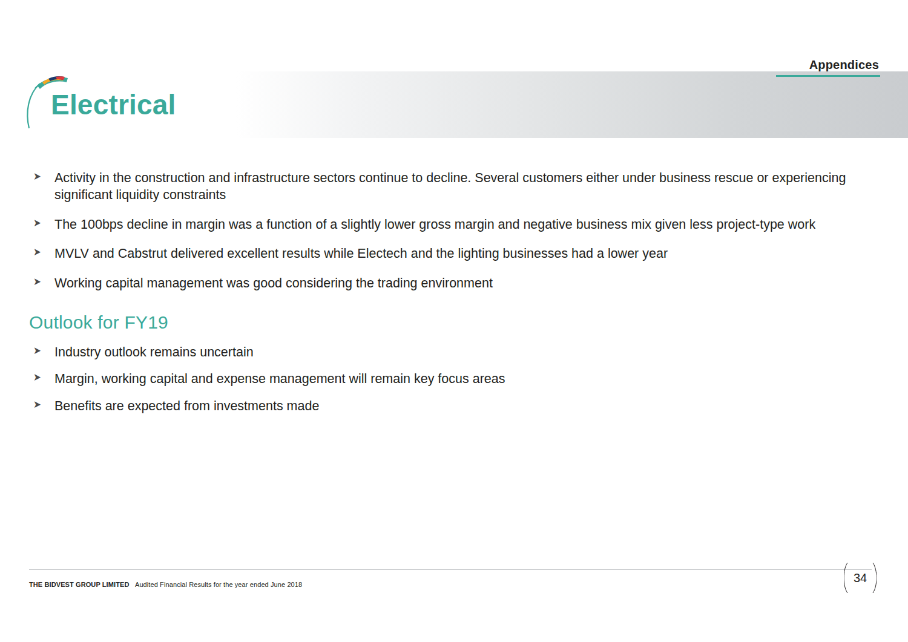Appendices
Electrical
Activity in the construction and infrastructure sectors continue to decline. Several customers either under business rescue or experiencing significant liquidity constraints
The 100bps decline in margin was a function of a slightly lower gross margin and negative business mix given less project-type work
MVLV and Cabstrut delivered excellent results while Electech and the lighting businesses had a lower year
Working capital management was good considering the trading environment
Outlook for FY19
Industry outlook remains uncertain
Margin, working capital and expense management will remain key focus areas
Benefits are expected from investments made
THE BIDVEST GROUP LIMITED Audited Financial Results for the year ended June 2018
34